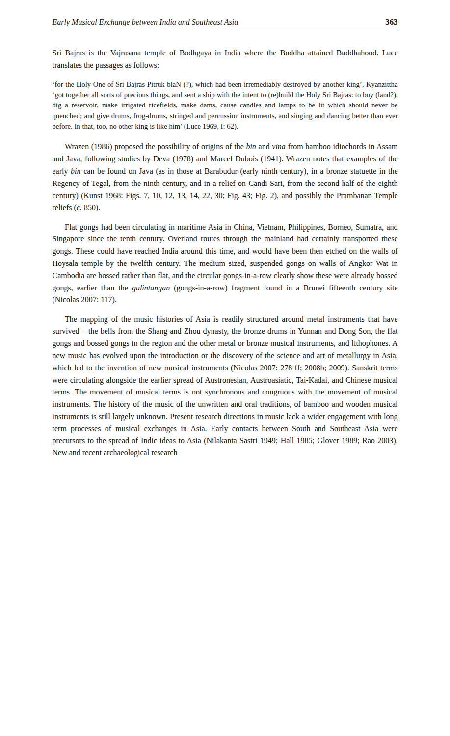Early Musical Exchange between India and Southeast Asia 363
Sri Bajras is the Vajrasana temple of Bodhgaya in India where the Buddha attained Buddhahood. Luce translates the passages as follows:
‘for the Holy One of Sri Bajras Pitruk blaN (?), which had been irremediably destroyed by another king’, Kyanzittha ‘got together all sorts of precious things, and sent a ship with the intent to (re)build the Holy Sri Bajras: to buy (land?), dig a reservoir, make irrigated ricefields, make dams, cause candles and lamps to be lit which should never be quenched; and give drums, frog-drums, stringed and percussion instruments, and singing and dancing better than ever before. In that, too, no other king is like him’ (Luce 1969, I: 62).
Wrazen (1986) proposed the possibility of origins of the bin and vina from bamboo idiochords in Assam and Java, following studies by Deva (1978) and Marcel Dubois (1941). Wrazen notes that examples of the early bin can be found on Java (as in those at Barabudur (early ninth century), in a bronze statuette in the Regency of Tegal, from the ninth century, and in a relief on Candi Sari, from the second half of the eighth century) (Kunst 1968: Figs. 7, 10, 12, 13, 14, 22, 30; Fig. 43; Fig. 2), and possibly the Prambanan Temple reliefs (c. 850).
Flat gongs had been circulating in maritime Asia in China, Vietnam, Philippines, Borneo, Sumatra, and Singapore since the tenth century. Overland routes through the mainland had certainly transported these gongs. These could have reached India around this time, and would have been then etched on the walls of Hoysala temple by the twelfth century. The medium sized, suspended gongs on walls of Angkor Wat in Cambodia are bossed rather than flat, and the circular gongs-in-a-row clearly show these were already bossed gongs, earlier than the gulintangan (gongs-in-a-row) fragment found in a Brunei fifteenth century site (Nicolas 2007: 117).
The mapping of the music histories of Asia is readily structured around metal instruments that have survived – the bells from the Shang and Zhou dynasty, the bronze drums in Yunnan and Dong Son, the flat gongs and bossed gongs in the region and the other metal or bronze musical instruments, and lithophones. A new music has evolved upon the introduction or the discovery of the science and art of metallurgy in Asia, which led to the invention of new musical instruments (Nicolas 2007: 278 ff; 2008b; 2009). Sanskrit terms were circulating alongside the earlier spread of Austronesian, Austroasiatic, Tai-Kadai, and Chinese musical terms. The movement of musical terms is not synchronous and congruous with the movement of musical instruments. The history of the music of the unwritten and oral traditions, of bamboo and wooden musical instruments is still largely unknown. Present research directions in music lack a wider engagement with long term processes of musical exchanges in Asia. Early contacts between South and Southeast Asia were precursors to the spread of Indic ideas to Asia (Nilakanta Sastri 1949; Hall 1985; Glover 1989; Rao 2003). New and recent archaeological research